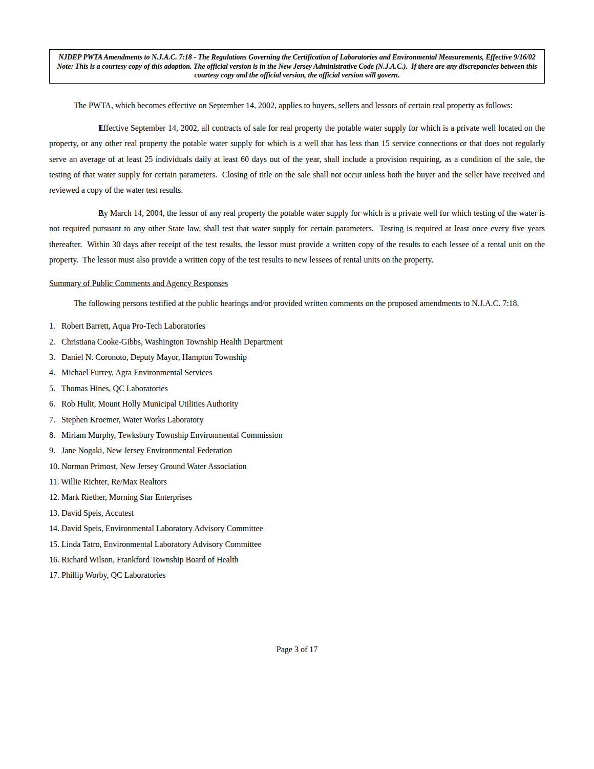NJDEP PWTA Amendments to N.J.A.C. 7:18 - The Regulations Governing the Certification of Laboratories and Environmental Measurements, Effective 9/16/02
Note: This is a courtesy copy of this adoption. The official version is in the New Jersey Administrative Code (N.J.A.C.). If there are any discrepancies between this courtesy copy and the official version, the official version will govern.
The PWTA, which becomes effective on September 14, 2002, applies to buyers, sellers and lessors of certain real property as follows:
1. Effective September 14, 2002, all contracts of sale for real property the potable water supply for which is a private well located on the property, or any other real property the potable water supply for which is a well that has less than 15 service connections or that does not regularly serve an average of at least 25 individuals daily at least 60 days out of the year, shall include a provision requiring, as a condition of the sale, the testing of that water supply for certain parameters. Closing of title on the sale shall not occur unless both the buyer and the seller have received and reviewed a copy of the water test results.
2. By March 14, 2004, the lessor of any real property the potable water supply for which is a private well for which testing of the water is not required pursuant to any other State law, shall test that water supply for certain parameters. Testing is required at least once every five years thereafter. Within 30 days after receipt of the test results, the lessor must provide a written copy of the results to each lessee of a rental unit on the property. The lessor must also provide a written copy of the test results to new lessees of rental units on the property.
Summary of Public Comments and Agency Responses
The following persons testified at the public hearings and/or provided written comments on the proposed amendments to N.J.A.C. 7:18.
1. Robert Barrett, Aqua Pro-Tech Laboratories
2. Christiana Cooke-Gibbs, Washington Township Health Department
3. Daniel N. Coronoto, Deputy Mayor, Hampton Township
4. Michael Furrey, Agra Environmental Services
5. Thomas Hines, QC Laboratories
6. Rob Hulit, Mount Holly Municipal Utilities Authority
7. Stephen Kroemer, Water Works Laboratory
8. Miriam Murphy, Tewksbury Township Environmental Commission
9. Jane Nogaki, New Jersey Environmental Federation
10. Norman Primost, New Jersey Ground Water Association
11. Willie Richter, Re/Max Realtors
12. Mark Riether, Morning Star Enterprises
13. David Speis, Accutest
14. David Speis, Environmental Laboratory Advisory Committee
15. Linda Tatro, Environmental Laboratory Advisory Committee
16. Richard Wilson, Frankford Township Board of Health
17. Phillip Worby, QC Laboratories
Page 3 of 17